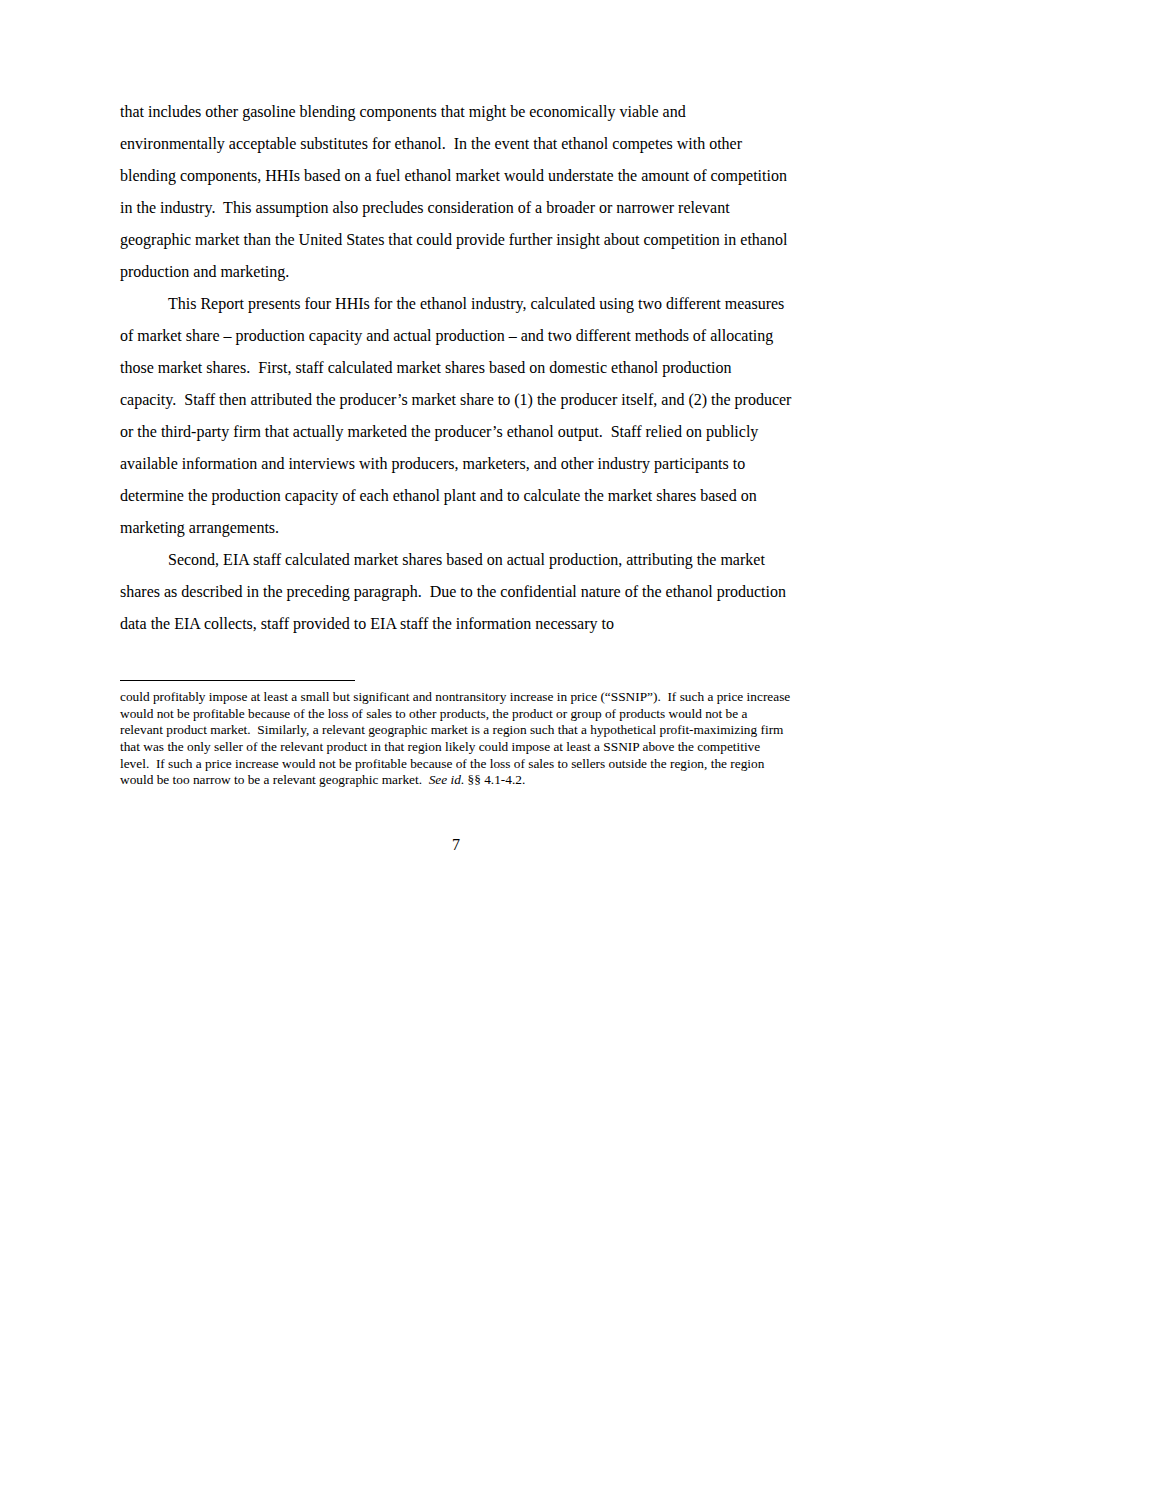that includes other gasoline blending components that might be economically viable and environmentally acceptable substitutes for ethanol. In the event that ethanol competes with other blending components, HHIs based on a fuel ethanol market would understate the amount of competition in the industry. This assumption also precludes consideration of a broader or narrower relevant geographic market than the United States that could provide further insight about competition in ethanol production and marketing.
This Report presents four HHIs for the ethanol industry, calculated using two different measures of market share – production capacity and actual production – and two different methods of allocating those market shares. First, staff calculated market shares based on domestic ethanol production capacity. Staff then attributed the producer’s market share to (1) the producer itself, and (2) the producer or the third-party firm that actually marketed the producer’s ethanol output. Staff relied on publicly available information and interviews with producers, marketers, and other industry participants to determine the production capacity of each ethanol plant and to calculate the market shares based on marketing arrangements.
Second, EIA staff calculated market shares based on actual production, attributing the market shares as described in the preceding paragraph. Due to the confidential nature of the ethanol production data the EIA collects, staff provided to EIA staff the information necessary to
could profitably impose at least a small but significant and nontransitory increase in price (“SSNIP”). If such a price increase would not be profitable because of the loss of sales to other products, the product or group of products would not be a relevant product market. Similarly, a relevant geographic market is a region such that a hypothetical profit-maximizing firm that was the only seller of the relevant product in that region likely could impose at least a SSNIP above the competitive level. If such a price increase would not be profitable because of the loss of sales to sellers outside the region, the region would be too narrow to be a relevant geographic market. See id. §§ 4.1-4.2.
7